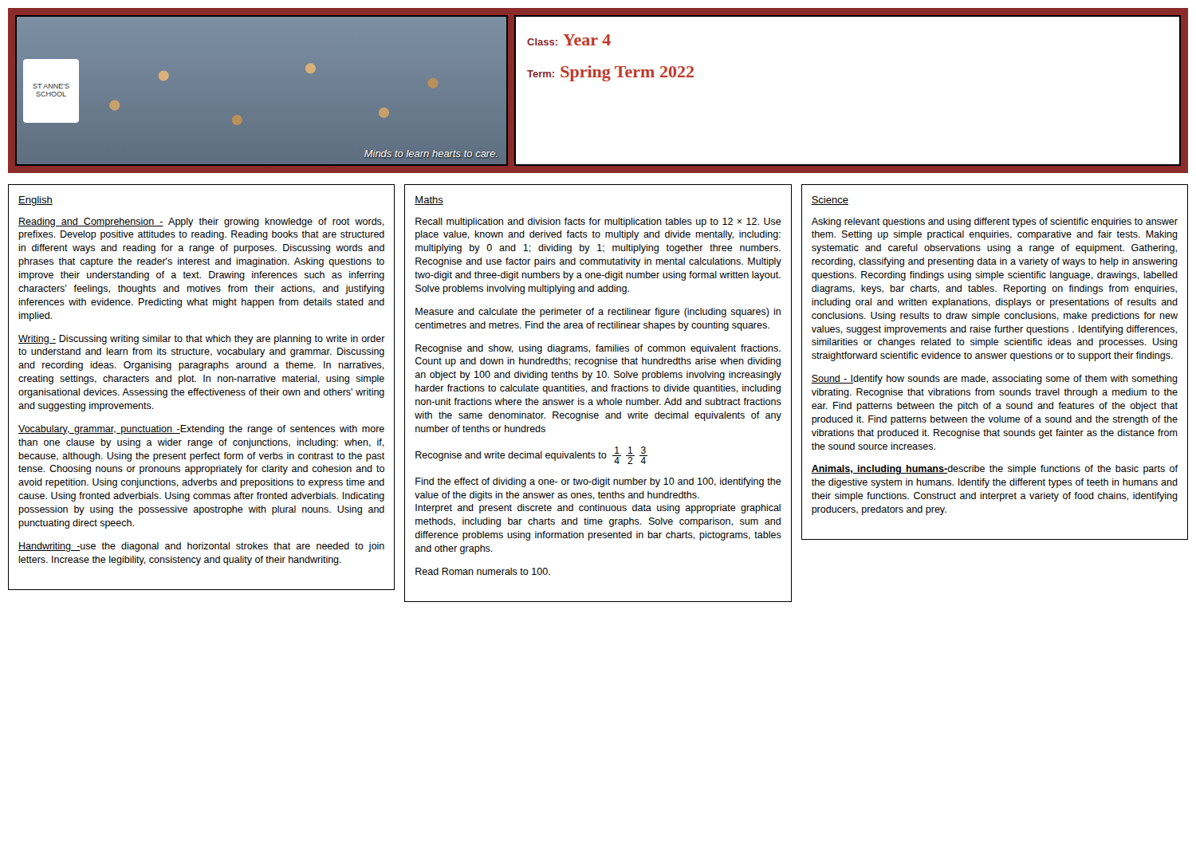ST ANNE'S SCHOOL
Minds to learn hearts to care.
Class: Year 4
Term: Spring Term 2022
English
Reading and Comprehension - Apply their growing knowledge of root words, prefixes. Develop positive attitudes to reading. Reading books that are structured in different ways and reading for a range of purposes. Discussing words and phrases that capture the reader's interest and imagination. Asking questions to improve their understanding of a text. Drawing inferences such as inferring characters' feelings, thoughts and motives from their actions, and justifying inferences with evidence. Predicting what might happen from details stated and implied.
Writing - Discussing writing similar to that which they are planning to write in order to understand and learn from its structure, vocabulary and grammar. Discussing and recording ideas. Organising paragraphs around a theme. In narratives, creating settings, characters and plot. In non-narrative material, using simple organisational devices. Assessing the effectiveness of their own and others' writing and suggesting improvements.
Vocabulary, grammar, punctuation -Extending the range of sentences with more than one clause by using a wider range of conjunctions, including: when, if, because, although. Using the present perfect form of verbs in contrast to the past tense. Choosing nouns or pronouns appropriately for clarity and cohesion and to avoid repetition. Using conjunctions, adverbs and prepositions to express time and cause. Using fronted adverbials. Using commas after fronted adverbials. Indicating possession by using the possessive apostrophe with plural nouns. Using and punctuating direct speech.
Handwriting -use the diagonal and horizontal strokes that are needed to join letters. Increase the legibility, consistency and quality of their handwriting.
Maths
Recall multiplication and division facts for multiplication tables up to 12 × 12. Use place value, known and derived facts to multiply and divide mentally, including: multiplying by 0 and 1; dividing by 1; multiplying together three numbers. Recognise and use factor pairs and commutativity in mental calculations. Multiply two-digit and three-digit numbers by a one-digit number using formal written layout. Solve problems involving multiplying and adding.
Measure and calculate the perimeter of a rectilinear figure (including squares) in centimetres and metres. Find the area of rectilinear shapes by counting squares.
Recognise and show, using diagrams, families of common equivalent fractions. Count up and down in hundredths; recognise that hundredths arise when dividing an object by 100 and dividing tenths by 10. Solve problems involving increasingly harder fractions to calculate quantities, and fractions to divide quantities, including non-unit fractions where the answer is a whole number. Add and subtract fractions with the same denominator. Recognise and write decimal equivalents of any number of tenths or hundreds
Recognise and write decimal equivalents to 14 12 34
Find the effect of dividing a one- or two-digit number by 10 and 100, identifying the value of the digits in the answer as ones, tenths and hundredths.
Interpret and present discrete and continuous data using appropriate graphical methods, including bar charts and time graphs. Solve comparison, sum and difference problems using information presented in bar charts, pictograms, tables and other graphs.
Read Roman numerals to 100.
Science
Asking relevant questions and using different types of scientific enquiries to answer them. Setting up simple practical enquiries, comparative and fair tests. Making systematic and careful observations using a range of equipment. Gathering, recording, classifying and presenting data in a variety of ways to help in answering questions. Recording findings using simple scientific language, drawings, labelled diagrams, keys, bar charts, and tables. Reporting on findings from enquiries, including oral and written explanations, displays or presentations of results and conclusions. Using results to draw simple conclusions, make predictions for new values, suggest improvements and raise further questions . Identifying differences, similarities or changes related to simple scientific ideas and processes. Using straightforward scientific evidence to answer questions or to support their findings.
Sound - Identify how sounds are made, associating some of them with something vibrating. Recognise that vibrations from sounds travel through a medium to the ear. Find patterns between the pitch of a sound and features of the object that produced it. Find patterns between the volume of a sound and the strength of the vibrations that produced it. Recognise that sounds get fainter as the distance from the sound source increases.
Animals, including humans-describe the simple functions of the basic parts of the digestive system in humans. Identify the different types of teeth in humans and their simple functions. Construct and interpret a variety of food chains, identifying producers, predators and prey.